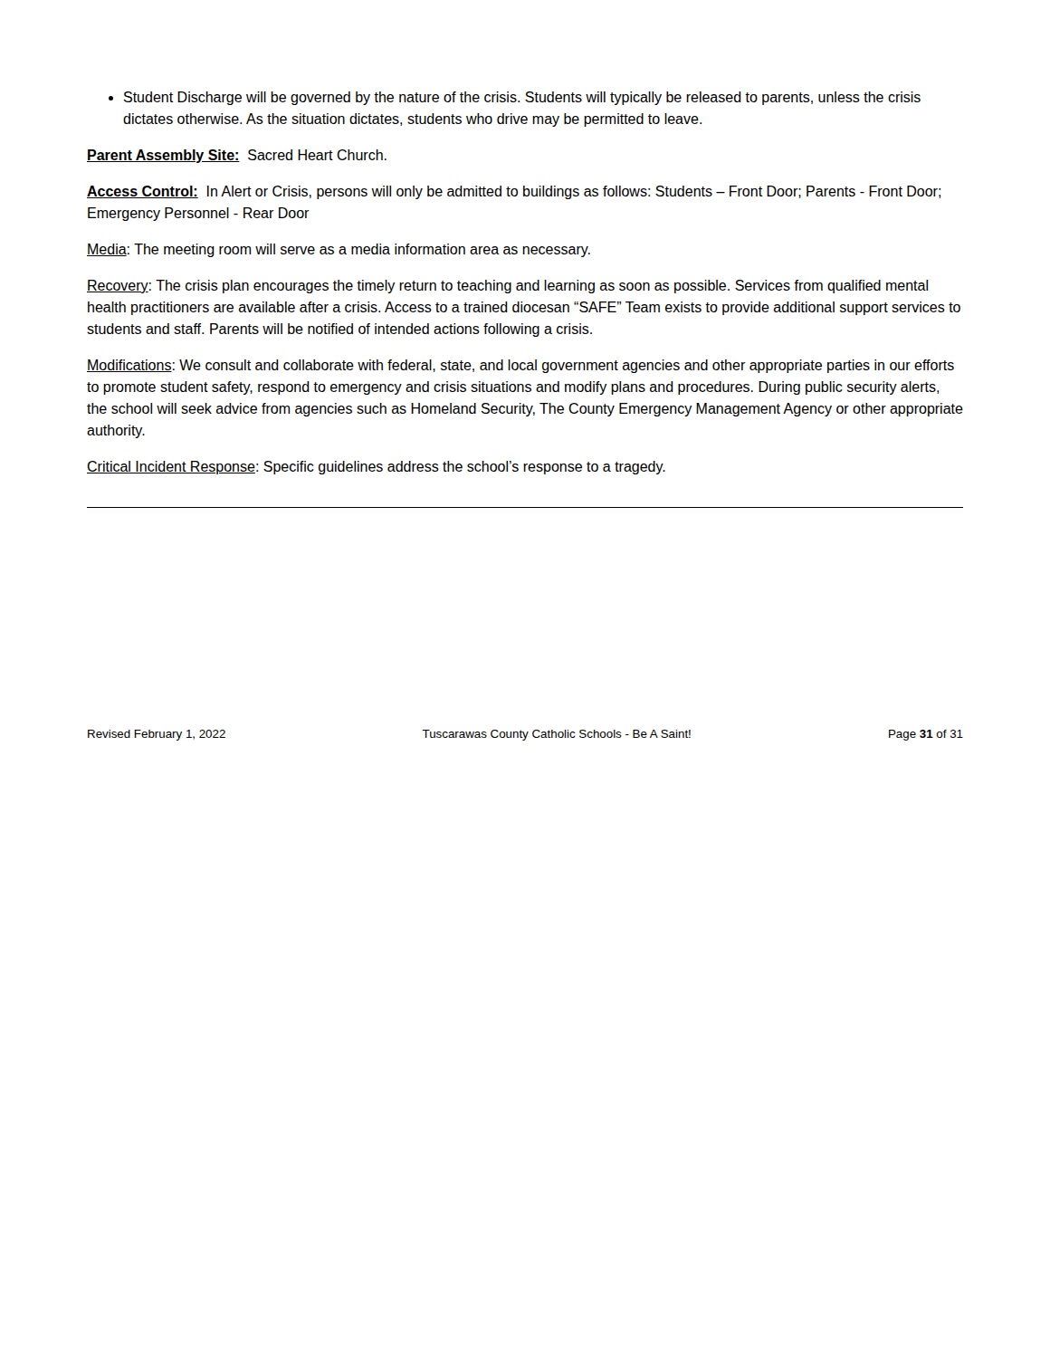Student Discharge will be governed by the nature of the crisis. Students will typically be released to parents, unless the crisis dictates otherwise. As the situation dictates, students who drive may be permitted to leave.
Parent Assembly Site: Sacred Heart Church.
Access Control: In Alert or Crisis, persons will only be admitted to buildings as follows: Students – Front Door; Parents - Front Door; Emergency Personnel - Rear Door
Media: The meeting room will serve as a media information area as necessary.
Recovery: The crisis plan encourages the timely return to teaching and learning as soon as possible. Services from qualified mental health practitioners are available after a crisis. Access to a trained diocesan “SAFE” Team exists to provide additional support services to students and staff. Parents will be notified of intended actions following a crisis.
Modifications: We consult and collaborate with federal, state, and local government agencies and other appropriate parties in our efforts to promote student safety, respond to emergency and crisis situations and modify plans and procedures. During public security alerts, the school will seek advice from agencies such as Homeland Security, The County Emergency Management Agency or other appropriate authority.
Critical Incident Response: Specific guidelines address the school’s response to a tragedy.
Revised February 1, 2022 Tuscarawas County Catholic Schools - Be A Saint! Page 31 of 31